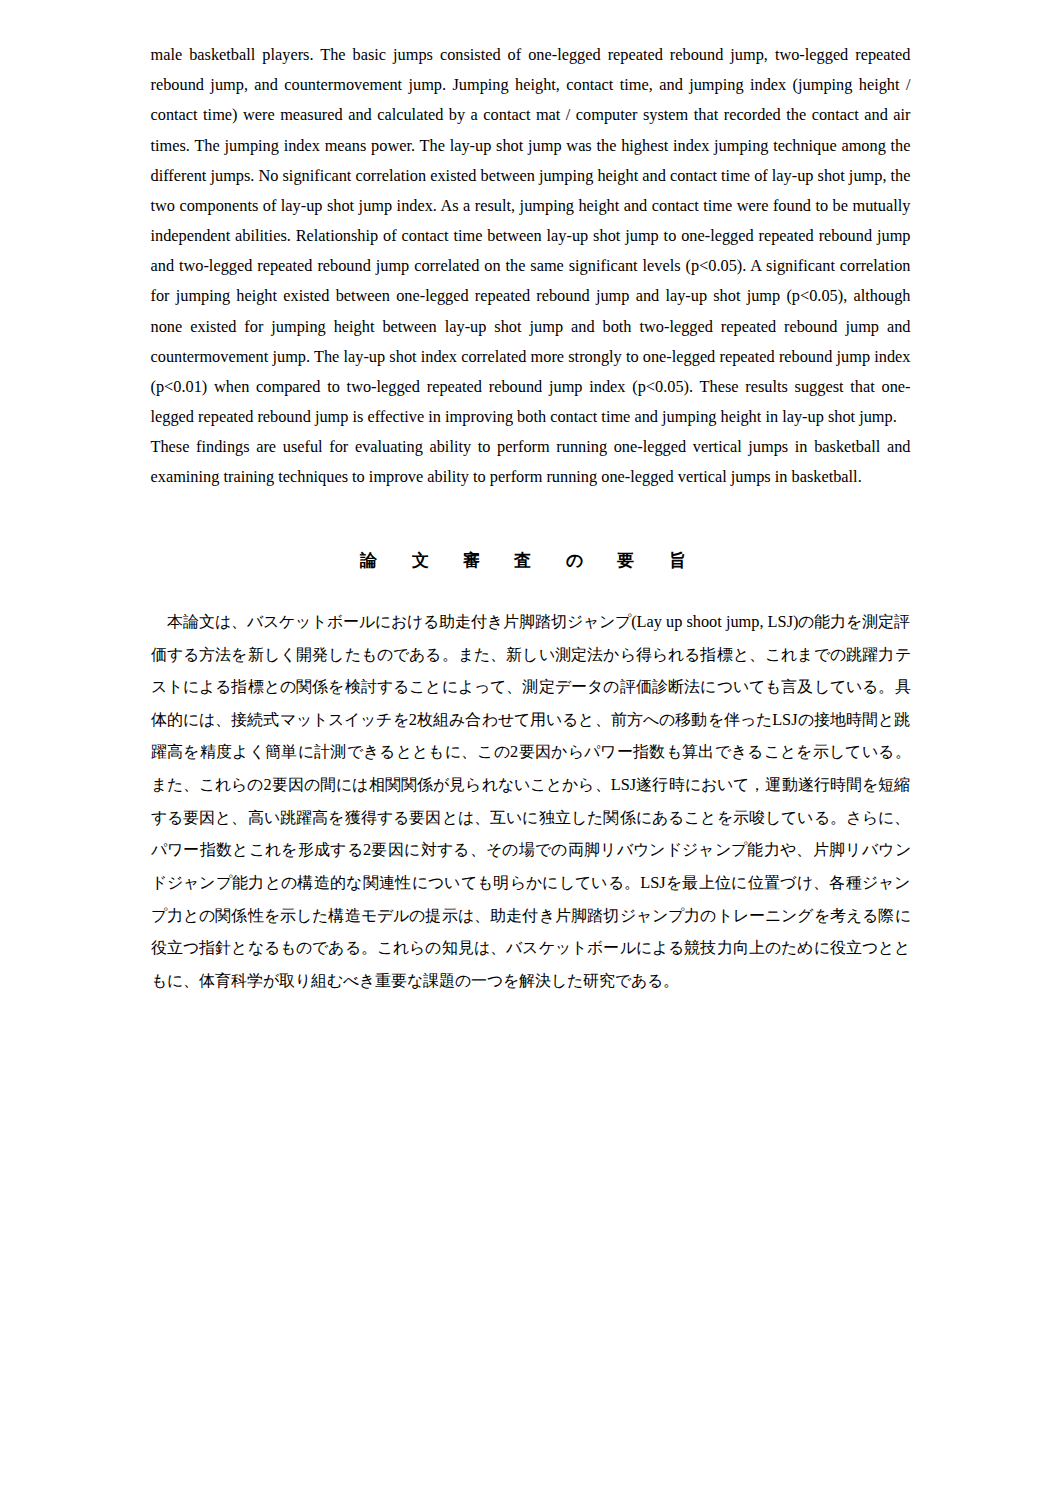male basketball players. The basic jumps consisted of one-legged repeated rebound jump, two-legged repeated rebound jump, and countermovement jump. Jumping height, contact time, and jumping index (jumping height / contact time) were measured and calculated by a contact mat / computer system that recorded the contact and air times. The jumping index means power. The lay-up shot jump was the highest index jumping technique among the different jumps. No significant correlation existed between jumping height and contact time of lay-up shot jump, the two components of lay-up shot jump index. As a result, jumping height and contact time were found to be mutually independent abilities. Relationship of contact time between lay-up shot jump to one-legged repeated rebound jump and two-legged repeated rebound jump correlated on the same significant levels (p<0.05). A significant correlation for jumping height existed between one-legged repeated rebound jump and lay-up shot jump (p<0.05), although none existed for jumping height between lay-up shot jump and both two-legged repeated rebound jump and countermovement jump. The lay-up shot index correlated more strongly to one-legged repeated rebound jump index (p<0.01) when compared to two-legged repeated rebound jump index (p<0.05). These results suggest that one-legged repeated rebound jump is effective in improving both contact time and jumping height in lay-up shot jump.
These findings are useful for evaluating ability to perform running one-legged vertical jumps in basketball and examining training techniques to improve ability to perform running one-legged vertical jumps in basketball.
論 文 審 査 の 要 旨
本論文は、バスケットボールにおける助走付き片脚踏切ジャンプ(Lay up shoot jump, LSJ)の能力を測定評価する方法を新しく開発したものである。また、新しい測定法から得られる指標と、これまでの跳躍力テストによる指標との関係を検討することによって、測定データの評価診断法についても言及している。具体的には、接続式マットスイッチを2枚組み合わせて用いると、前方への移動を伴ったLSJの接地時間と跳躍高を精度よく簡単に計測できるとともに、この2要因からパワー指数も算出できることを示している。また、これらの2要因の間には相関関係が見られないことから、LSJ遂行時において，運動遂行時間を短縮する要因と、高い跳躍高を獲得する要因とは、互いに独立した関係にあることを示唆している。さらに、パワー指数とこれを形成する2要因に対する、その場での両脚リバウンドジャンプ能力や、片脚リバウンドジャンプ能力との構造的な関連性についても明らかにしている。LSJを最上位に位置づけ、各種ジャンプ力との関係性を示した構造モデルの提示は、助走付き片脚踏切ジャンプ力のトレーニングを考える際に役立つ指針となるものである。これらの知見は、バスケットボールによる競技力向上のために役立つとともに、体育科学が取り組むべき重要な課題の一つを解決した研究である。